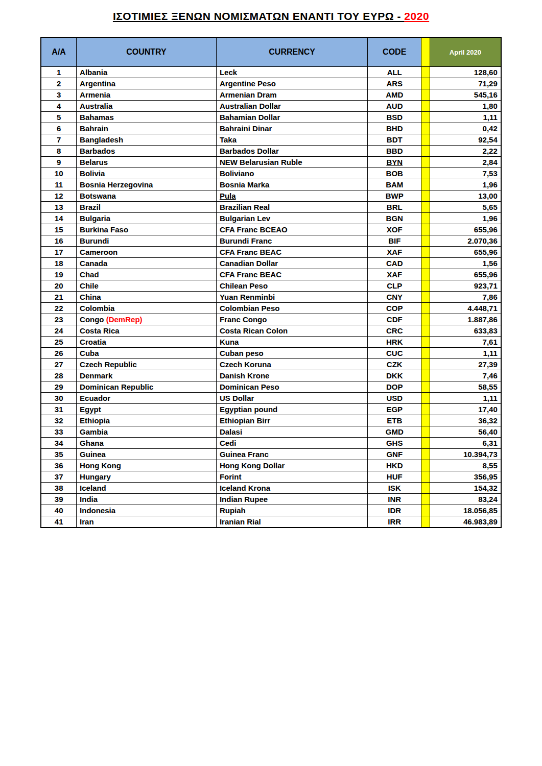ΙΣΟΤΙΜΙΕΣ ΞΕΝΩΝ ΝΟΜΙΣΜΑΤΩΝ ΕΝΑΝΤΙ ΤΟΥ ΕΥΡΩ - 2020
| A/A | COUNTRY | CURRENCY | CODE | | April 2020 |
| --- | --- | --- | --- | --- | --- |
| 1 | Albania | Leck | ALL | | 128,60 |
| 2 | Argentina | Argentine Peso | ARS | | 71,29 |
| 3 | Armenia | Armenian Dram | AMD | | 545,16 |
| 4 | Australia | Australian Dollar | AUD | | 1,80 |
| 5 | Bahamas | Bahamian Dollar | BSD | | 1,11 |
| 6 | Bahrain | Bahraini Dinar | BHD | | 0,42 |
| 7 | Bangladesh | Taka | BDT | | 92,54 |
| 8 | Barbados | Barbados Dollar | BBD | | 2,22 |
| 9 | Belarus | NEW Belarusian Ruble | BYN | | 2,84 |
| 10 | Bolivia | Boliviano | BOB | | 7,53 |
| 11 | Bosnia Herzegovina | Bosnia Marka | BAM | | 1,96 |
| 12 | Botswana | Pula | BWP | | 13,00 |
| 13 | Brazil | Brazilian Real | BRL | | 5,65 |
| 14 | Bulgaria | Bulgarian Lev | BGN | | 1,96 |
| 15 | Burkina Faso | CFA Franc BCEAO | XOF | | 655,96 |
| 16 | Burundi | Burundi Franc | BIF | | 2.070,36 |
| 17 | Cameroon | CFA Franc BEAC | XAF | | 655,96 |
| 18 | Canada | Canadian Dollar | CAD | | 1,56 |
| 19 | Chad | CFA Franc BEAC | XAF | | 655,96 |
| 20 | Chile | Chilean Peso | CLP | | 923,71 |
| 21 | China | Yuan Renminbi | CNY | | 7,86 |
| 22 | Colombia | Colombian Peso | COP | | 4.448,71 |
| 23 | Congo (DemRep) | Franc Congo | CDF | | 1.887,86 |
| 24 | Costa Rica | Costa Rican Colon | CRC | | 633,83 |
| 25 | Croatia | Kuna | HRK | | 7,61 |
| 26 | Cuba | Cuban peso | CUC | | 1,11 |
| 27 | Czech Republic | Czech Koruna | CZK | | 27,39 |
| 28 | Denmark | Danish Krone | DKK | | 7,46 |
| 29 | Dominican Republic | Dominican Peso | DOP | | 58,55 |
| 30 | Ecuador | US Dollar | USD | | 1,11 |
| 31 | Egypt | Egyptian pound | EGP | | 17,40 |
| 32 | Ethiopia | Ethiopian Birr | ETB | | 36,32 |
| 33 | Gambia | Dalasi | GMD | | 56,40 |
| 34 | Ghana | Cedi | GHS | | 6,31 |
| 35 | Guinea | Guinea Franc | GNF | | 10.394,73 |
| 36 | Hong Kong | Hong Kong Dollar | HKD | | 8,55 |
| 37 | Hungary | Forint | HUF | | 356,95 |
| 38 | Iceland | Iceland Krona | ISK | | 154,32 |
| 39 | India | Indian Rupee | INR | | 83,24 |
| 40 | Indonesia | Rupiah | IDR | | 18.056,85 |
| 41 | Iran | Iranian Rial | IRR | | 46.983,89 |